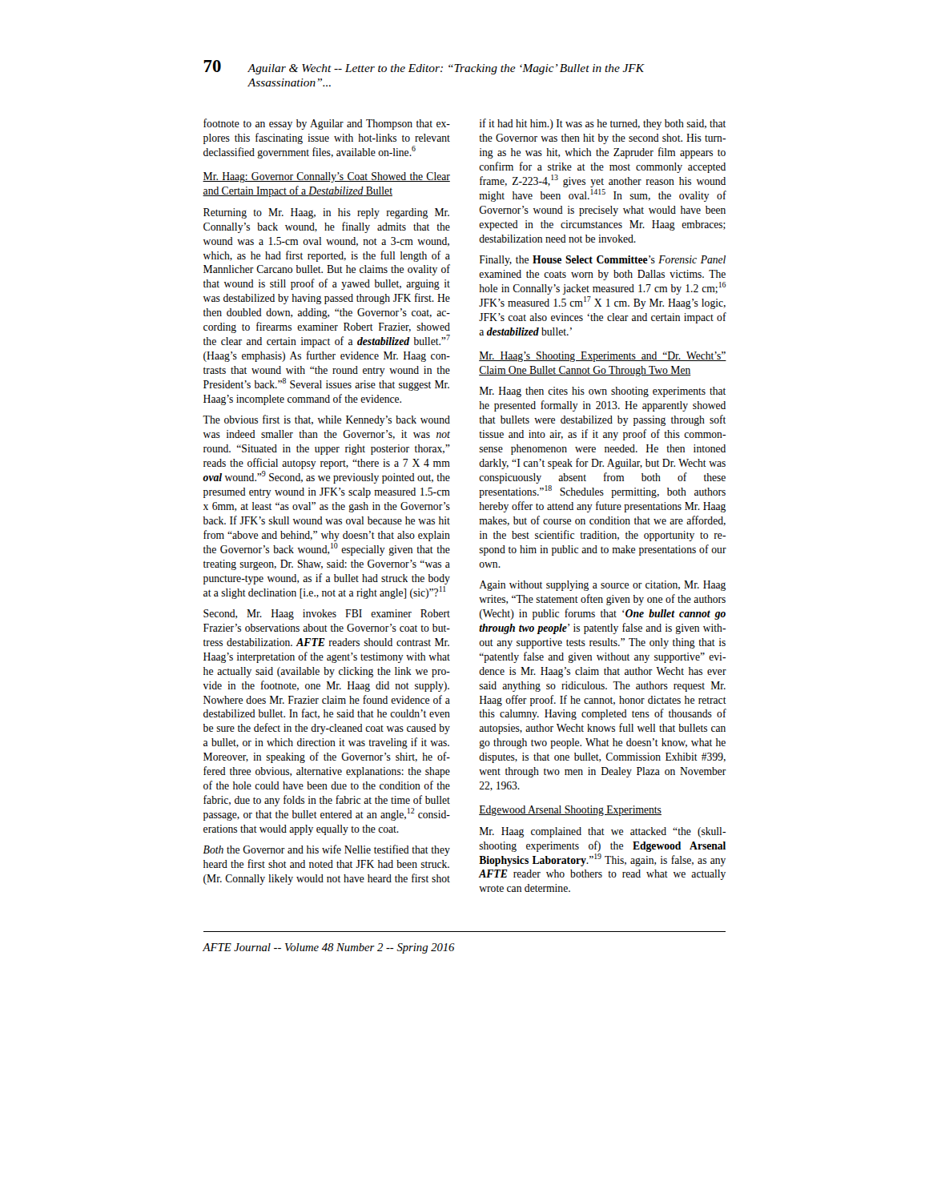70
Aguilar & Wecht -- Letter to the Editor: “Tracking the ‘Magic’ Bullet in the JFK Assassination”...
footnote to an essay by Aguilar and Thompson that explores this fascinating issue with hot-links to relevant declassified government files, available on-line.6
Mr. Haag: Governor Connally’s Coat Showed the Clear and Certain Impact of a Destabilized Bullet
Returning to Mr. Haag, in his reply regarding Mr. Connally’s back wound, he finally admits that the wound was a 1.5-cm oval wound, not a 3-cm wound, which, as he had first reported, is the full length of a Mannlicher Carcano bullet. But he claims the ovality of that wound is still proof of a yawed bullet, arguing it was destabilized by having passed through JFK first. He then doubled down, adding, “the Governor’s coat, according to firearms examiner Robert Frazier, showed the clear and certain impact of a destabilized bullet.”7 (Haag’s emphasis) As further evidence Mr. Haag contrasts that wound with “the round entry wound in the President’s back.”8 Several issues arise that suggest Mr. Haag’s incomplete command of the evidence.
The obvious first is that, while Kennedy’s back wound was indeed smaller than the Governor’s, it was not round. “Situated in the upper right posterior thorax,” reads the official autopsy report, “there is a 7 X 4 mm oval wound.”9 Second, as we previously pointed out, the presumed entry wound in JFK’s scalp measured 1.5-cm x 6mm, at least “as oval” as the gash in the Governor’s back. If JFK’s skull wound was oval because he was hit from “above and behind,” why doesn’t that also explain the Governor’s back wound,10 especially given that the treating surgeon, Dr. Shaw, said: the Governor’s “was a puncture-type wound, as if a bullet had struck the body at a slight declination [i.e., not at a right angle] (sic)”?11
Second, Mr. Haag invokes FBI examiner Robert Frazier’s observations about the Governor’s coat to buttress destabilization. AFTE readers should contrast Mr. Haag’s interpretation of the agent’s testimony with what he actually said (available by clicking the link we provide in the footnote, one Mr. Haag did not supply). Nowhere does Mr. Frazier claim he found evidence of a destabilized bullet. In fact, he said that he couldn’t even be sure the defect in the dry-cleaned coat was caused by a bullet, or in which direction it was traveling if it was. Moreover, in speaking of the Governor’s shirt, he offered three obvious, alternative explanations: the shape of the hole could have been due to the condition of the fabric, due to any folds in the fabric at the time of bullet passage, or that the bullet entered at an angle,12 considerations that would apply equally to the coat.
Both the Governor and his wife Nellie testified that they heard the first shot and noted that JFK had been struck. (Mr. Connally likely would not have heard the first shot if it had hit him.) It was as he turned, they both said, that the Governor was then hit by the second shot. His turning as he was hit, which the Zapruder film appears to confirm for a strike at the most commonly accepted frame, Z-223-4,13 gives yet another reason his wound might have been oval.1415 In sum, the ovality of Governor’s wound is precisely what would have been expected in the circumstances Mr. Haag embraces; destabilization need not be invoked.
Finally, the House Select Committee’s Forensic Panel examined the coats worn by both Dallas victims. The hole in Connally’s jacket measured 1.7 cm by 1.2 cm;16 JFK’s measured 1.5 cm17 X 1 cm. By Mr. Haag’s logic, JFK’s coat also evinces ‘the clear and certain impact of a destabilized bullet.’
Mr. Haag’s Shooting Experiments and “Dr. Wecht’s” Claim One Bullet Cannot Go Through Two Men
Mr. Haag then cites his own shooting experiments that he presented formally in 2013. He apparently showed that bullets were destabilized by passing through soft tissue and into air, as if it any proof of this commonsense phenomenon were needed. He then intoned darkly, “I can’t speak for Dr. Aguilar, but Dr. Wecht was conspicuously absent from both of these presentations.”18 Schedules permitting, both authors hereby offer to attend any future presentations Mr. Haag makes, but of course on condition that we are afforded, in the best scientific tradition, the opportunity to respond to him in public and to make presentations of our own.
Again without supplying a source or citation, Mr. Haag writes, “The statement often given by one of the authors (Wecht) in public forums that ‘One bullet cannot go through two people’ is patently false and is given without any supportive tests results.” The only thing that is “patently false and given without any supportive” evidence is Mr. Haag’s claim that author Wecht has ever said anything so ridiculous. The authors request Mr. Haag offer proof. If he cannot, honor dictates he retract this calumny. Having completed tens of thousands of autopsies, author Wecht knows full well that bullets can go through two people. What he doesn’t know, what he disputes, is that one bullet, Commission Exhibit #399, went through two men in Dealey Plaza on November 22, 1963.
Edgewood Arsenal Shooting Experiments
Mr. Haag complained that we attacked “the (skull-shooting experiments of) the Edgewood Arsenal Biophysics Laboratory.”19 This, again, is false, as any AFTE reader who bothers to read what we actually wrote can determine.
AFTE Journal -- Volume 48 Number 2 -- Spring 2016